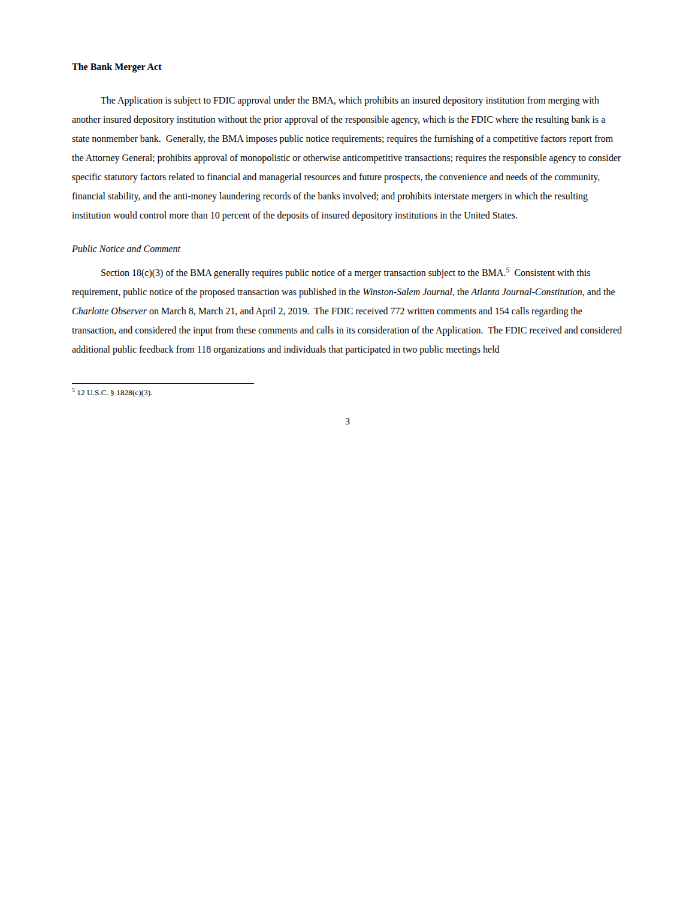The Bank Merger Act
The Application is subject to FDIC approval under the BMA, which prohibits an insured depository institution from merging with another insured depository institution without the prior approval of the responsible agency, which is the FDIC where the resulting bank is a state nonmember bank. Generally, the BMA imposes public notice requirements; requires the furnishing of a competitive factors report from the Attorney General; prohibits approval of monopolistic or otherwise anticompetitive transactions; requires the responsible agency to consider specific statutory factors related to financial and managerial resources and future prospects, the convenience and needs of the community, financial stability, and the anti-money laundering records of the banks involved; and prohibits interstate mergers in which the resulting institution would control more than 10 percent of the deposits of insured depository institutions in the United States.
Public Notice and Comment
Section 18(c)(3) of the BMA generally requires public notice of a merger transaction subject to the BMA.5 Consistent with this requirement, public notice of the proposed transaction was published in the Winston-Salem Journal, the Atlanta Journal-Constitution, and the Charlotte Observer on March 8, March 21, and April 2, 2019. The FDIC received 772 written comments and 154 calls regarding the transaction, and considered the input from these comments and calls in its consideration of the Application. The FDIC received and considered additional public feedback from 118 organizations and individuals that participated in two public meetings held
5 12 U.S.C. § 1828(c)(3).
3